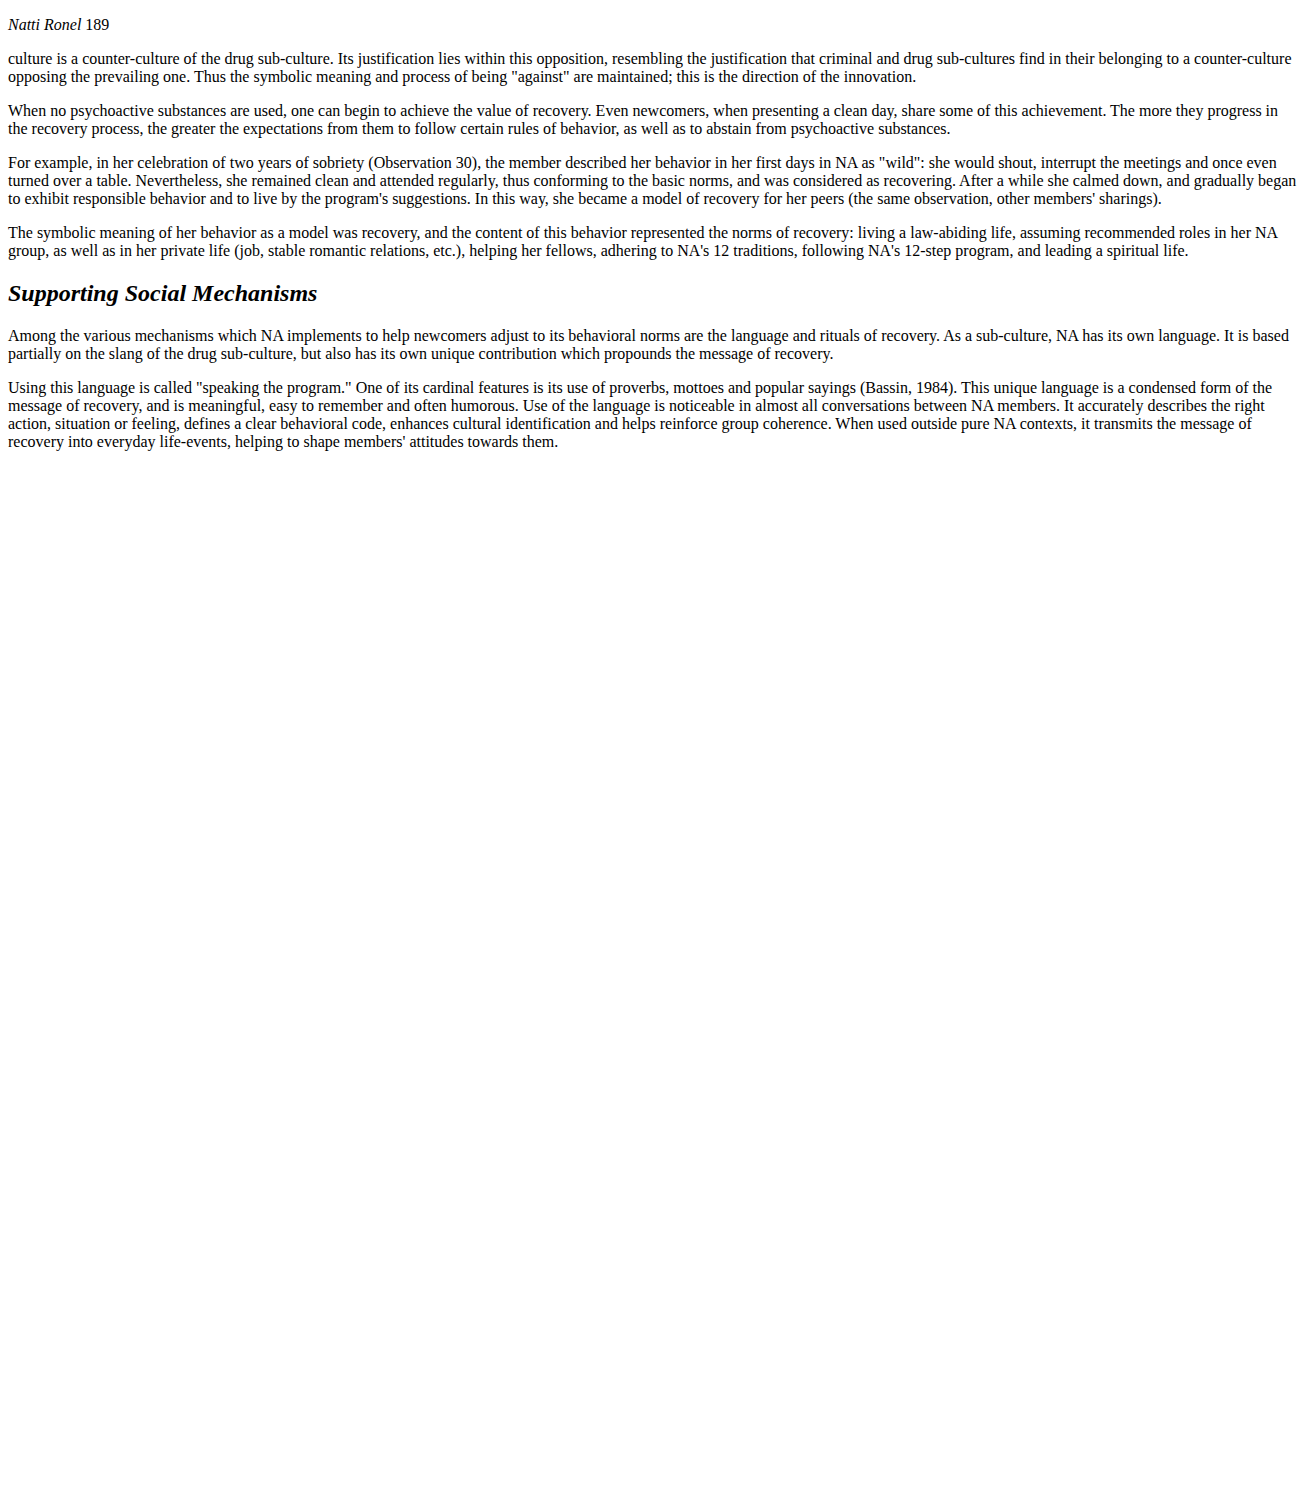Natti Ronel 189
culture is a counter-culture of the drug sub-culture. Its justification lies within this opposition, resembling the justification that criminal and drug sub-cultures find in their belonging to a counter-culture opposing the prevailing one. Thus the symbolic meaning and process of being "against" are maintained; this is the direction of the innovation.
When no psychoactive substances are used, one can begin to achieve the value of recovery. Even newcomers, when presenting a clean day, share some of this achievement. The more they progress in the recovery process, the greater the expectations from them to follow certain rules of behavior, as well as to abstain from psychoactive substances.
For example, in her celebration of two years of sobriety (Observation 30), the member described her behavior in her first days in NA as "wild": she would shout, interrupt the meetings and once even turned over a table. Nevertheless, she remained clean and attended regularly, thus conforming to the basic norms, and was considered as recovering. After a while she calmed down, and gradually began to exhibit responsible behavior and to live by the program's suggestions. In this way, she became a model of recovery for her peers (the same observation, other members' sharings).
The symbolic meaning of her behavior as a model was recovery, and the content of this behavior represented the norms of recovery: living a law-abiding life, assuming recommended roles in her NA group, as well as in her private life (job, stable romantic relations, etc.), helping her fellows, adhering to NA's 12 traditions, following NA's 12-step program, and leading a spiritual life.
Supporting Social Mechanisms
Among the various mechanisms which NA implements to help newcomers adjust to its behavioral norms are the language and rituals of recovery. As a sub-culture, NA has its own language. It is based partially on the slang of the drug sub-culture, but also has its own unique contribution which propounds the message of recovery.
Using this language is called "speaking the program." One of its cardinal features is its use of proverbs, mottoes and popular sayings (Bassin, 1984). This unique language is a condensed form of the message of recovery, and is meaningful, easy to remember and often humorous. Use of the language is noticeable in almost all conversations between NA members. It accurately describes the right action, situation or feeling, defines a clear behavioral code, enhances cultural identification and helps reinforce group coherence. When used outside pure NA contexts, it transmits the message of recovery into everyday life-events, helping to shape members' attitudes towards them.